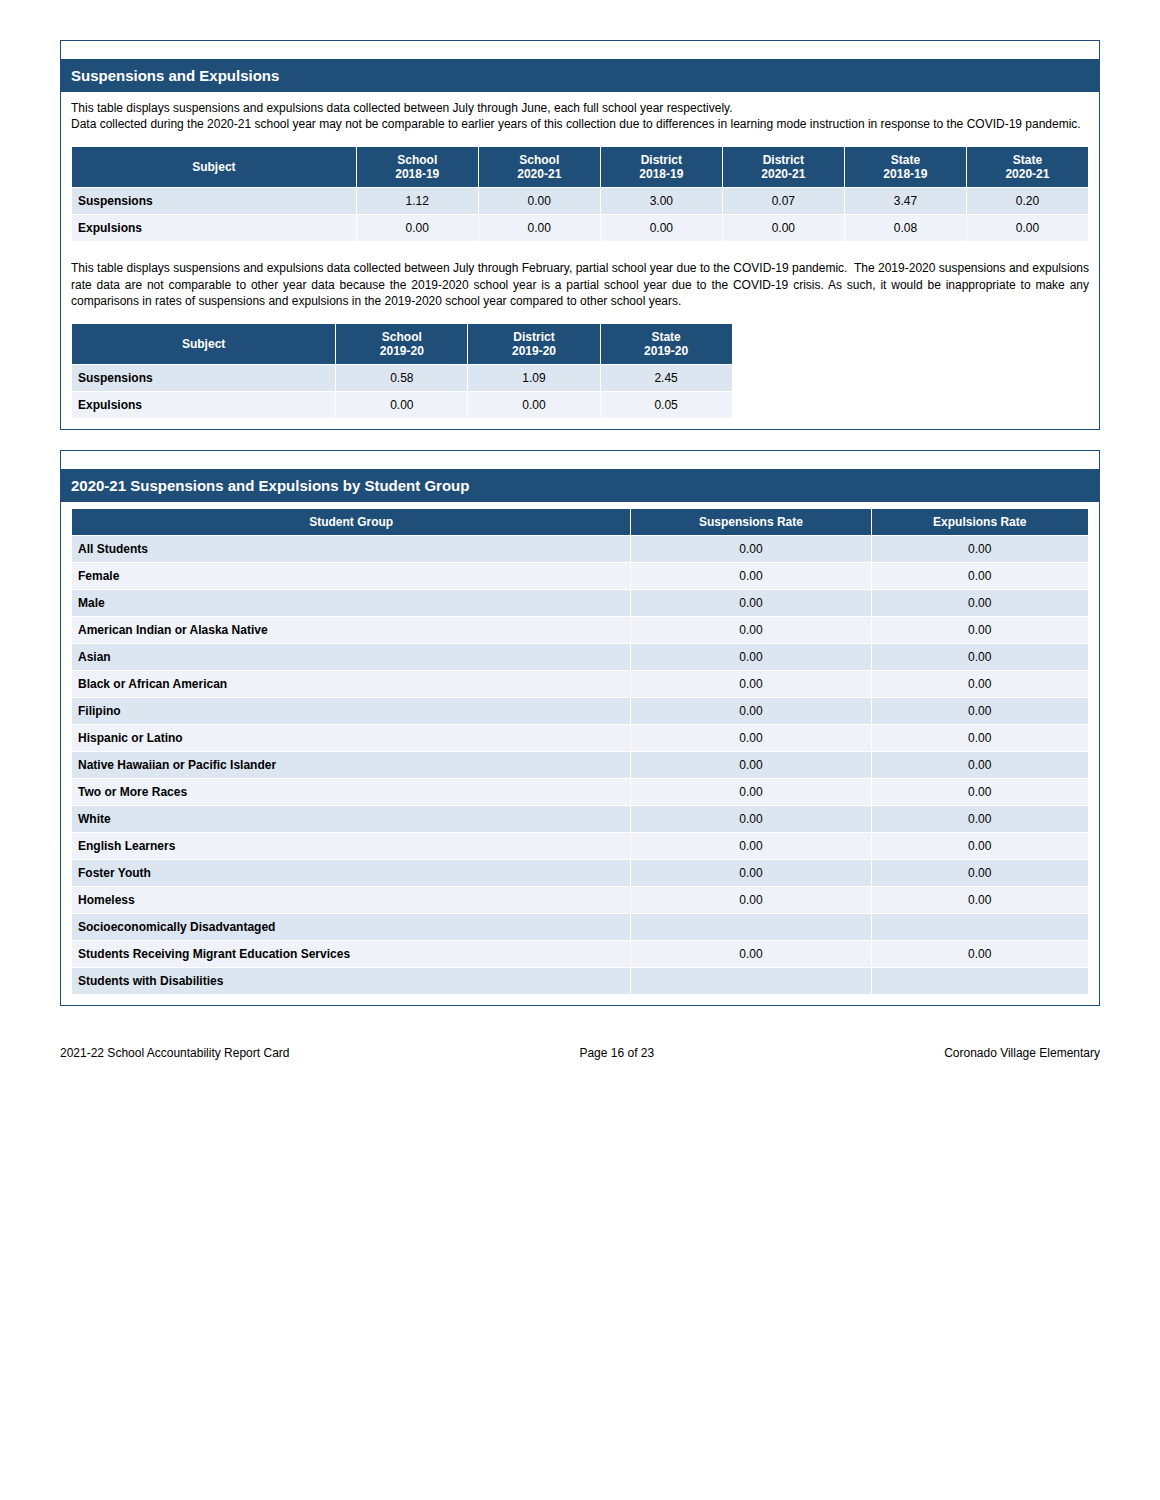Suspensions and Expulsions
This table displays suspensions and expulsions data collected between July through June, each full school year respectively.
Data collected during the 2020-21 school year may not be comparable to earlier years of this collection due to differences in learning mode instruction in response to the COVID-19 pandemic.
| Subject | School 2018-19 | School 2020-21 | District 2018-19 | District 2020-21 | State 2018-19 | State 2020-21 |
| --- | --- | --- | --- | --- | --- | --- |
| Suspensions | 1.12 | 0.00 | 3.00 | 0.07 | 3.47 | 0.20 |
| Expulsions | 0.00 | 0.00 | 0.00 | 0.00 | 0.08 | 0.00 |
This table displays suspensions and expulsions data collected between July through February, partial school year due to the COVID-19 pandemic. The 2019-2020 suspensions and expulsions rate data are not comparable to other year data because the 2019-2020 school year is a partial school year due to the COVID-19 crisis. As such, it would be inappropriate to make any comparisons in rates of suspensions and expulsions in the 2019-2020 school year compared to other school years.
| Subject | School 2019-20 | District 2019-20 | State 2019-20 |
| --- | --- | --- | --- |
| Suspensions | 0.58 | 1.09 | 2.45 |
| Expulsions | 0.00 | 0.00 | 0.05 |
2020-21 Suspensions and Expulsions by Student Group
| Student Group | Suspensions Rate | Expulsions Rate |
| --- | --- | --- |
| All Students | 0.00 | 0.00 |
| Female | 0.00 | 0.00 |
| Male | 0.00 | 0.00 |
| American Indian or Alaska Native | 0.00 | 0.00 |
| Asian | 0.00 | 0.00 |
| Black or African American | 0.00 | 0.00 |
| Filipino | 0.00 | 0.00 |
| Hispanic or Latino | 0.00 | 0.00 |
| Native Hawaiian or Pacific Islander | 0.00 | 0.00 |
| Two or More Races | 0.00 | 0.00 |
| White | 0.00 | 0.00 |
| English Learners | 0.00 | 0.00 |
| Foster Youth | 0.00 | 0.00 |
| Homeless | 0.00 | 0.00 |
| Socioeconomically Disadvantaged | | |
| Students Receiving Migrant Education Services | 0.00 | 0.00 |
| Students with Disabilities | | |
2021-22 School Accountability Report Card
Page 16 of 23
Coronado Village Elementary